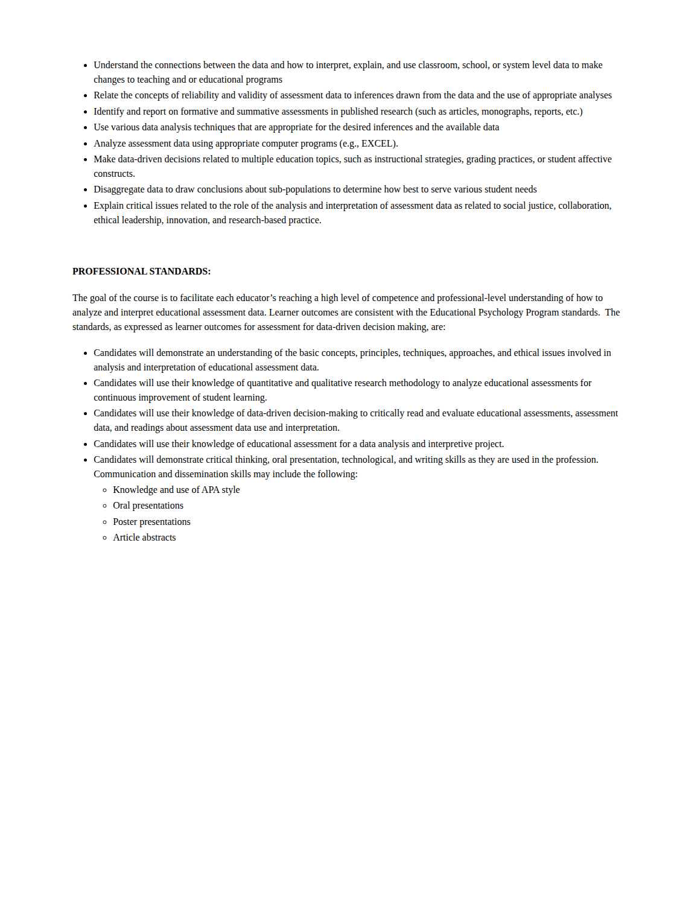Understand the connections between the data and how to interpret, explain, and use classroom, school, or system level data to make changes to teaching and or educational programs
Relate the concepts of reliability and validity of assessment data to inferences drawn from the data and the use of appropriate analyses
Identify and report on formative and summative assessments in published research (such as articles, monographs, reports, etc.)
Use various data analysis techniques that are appropriate for the desired inferences and the available data
Analyze assessment data using appropriate computer programs (e.g., EXCEL).
Make data-driven decisions related to multiple education topics, such as instructional strategies, grading practices, or student affective constructs.
Disaggregate data to draw conclusions about sub-populations to determine how best to serve various student needs
Explain critical issues related to the role of the analysis and interpretation of assessment data as related to social justice, collaboration, ethical leadership, innovation, and research-based practice.
Professional Standards:
The goal of the course is to facilitate each educator’s reaching a high level of competence and professional-level understanding of how to analyze and interpret educational assessment data. Learner outcomes are consistent with the Educational Psychology Program standards. The standards, as expressed as learner outcomes for assessment for data-driven decision making, are:
Candidates will demonstrate an understanding of the basic concepts, principles, techniques, approaches, and ethical issues involved in analysis and interpretation of educational assessment data.
Candidates will use their knowledge of quantitative and qualitative research methodology to analyze educational assessments for continuous improvement of student learning.
Candidates will use their knowledge of data-driven decision-making to critically read and evaluate educational assessments, assessment data, and readings about assessment data use and interpretation.
Candidates will use their knowledge of educational assessment for a data analysis and interpretive project.
Candidates will demonstrate critical thinking, oral presentation, technological, and writing skills as they are used in the profession. Communication and dissemination skills may include the following:
Knowledge and use of APA style
Oral presentations
Poster presentations
Article abstracts